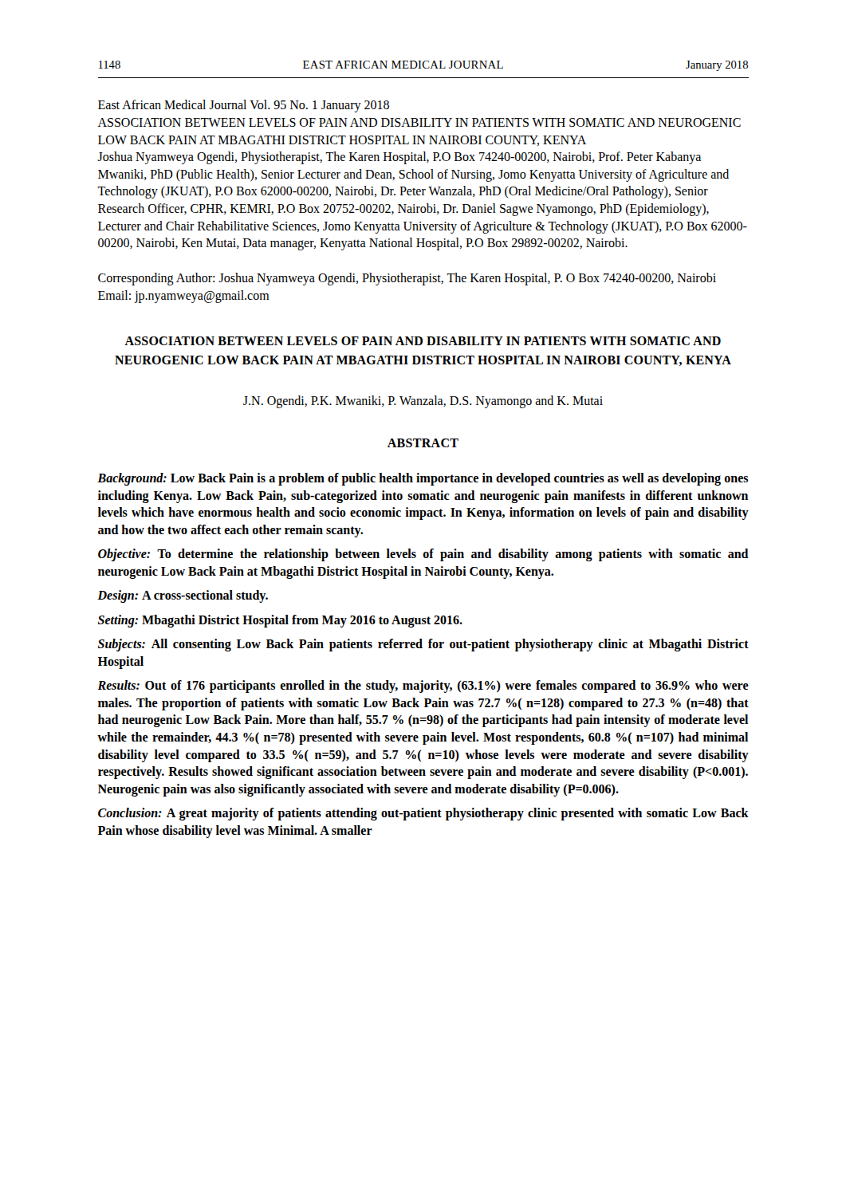1148 East African Medical Journal January 2018
East African Medical Journal Vol. 95 No. 1 January 2018
Association between levels of pain and disability in patients with somatic and neurogenic low back pain at Mbagathi District Hospital in Nairobi County, Kenya
Joshua Nyamweya Ogendi, Physiotherapist, The Karen Hospital, P.O Box 74240-00200, Nairobi, Prof. Peter Kabanya Mwaniki, PhD (Public Health), Senior Lecturer and Dean, School of Nursing, Jomo Kenyatta University of Agriculture and Technology (JKUAT), P.O Box 62000-00200, Nairobi, Dr. Peter Wanzala, PhD (Oral Medicine/Oral Pathology), Senior Research Officer, CPHR, KEMRI, P.O Box 20752-00202, Nairobi, Dr. Daniel Sagwe Nyamongo, PhD (Epidemiology), Lecturer and Chair Rehabilitative Sciences, Jomo Kenyatta University of Agriculture & Technology (JKUAT), P.O Box 62000-00200, Nairobi, Ken Mutai, Data manager, Kenyatta National Hospital, P.O Box 29892-00202, Nairobi.
Corresponding Author: Joshua Nyamweya Ogendi, Physiotherapist, The Karen Hospital, P. O Box 74240-00200, Nairobi Email: jp.nyamweya@gmail.com
Association between levels of pain and disability in patients with somatic and neurogenic low back pain at Mbagathi District Hospital in Nairobi County, Kenya
J.N. Ogendi, P.K. Mwaniki, P. Wanzala, D.S. Nyamongo and K. Mutai
Abstract
Background: Low Back Pain is a problem of public health importance in developed countries as well as developing ones including Kenya. Low Back Pain, sub-categorized into somatic and neurogenic pain manifests in different unknown levels which have enormous health and socio economic impact. In Kenya, information on levels of pain and disability and how the two affect each other remain scanty.
Objective: To determine the relationship between levels of pain and disability among patients with somatic and neurogenic Low Back Pain at Mbagathi District Hospital in Nairobi County, Kenya.
Design: A cross-sectional study.
Setting: Mbagathi District Hospital from May 2016 to August 2016.
Subjects: All consenting Low Back Pain patients referred for out-patient physiotherapy clinic at Mbagathi District Hospital
Results: Out of 176 participants enrolled in the study, majority, (63.1%) were females compared to 36.9% who were males. The proportion of patients with somatic Low Back Pain was 72.7 %( n=128) compared to 27.3 % (n=48) that had neurogenic Low Back Pain. More than half, 55.7 % (n=98) of the participants had pain intensity of moderate level while the remainder, 44.3 %( n=78) presented with severe pain level. Most respondents, 60.8 %( n=107) had minimal disability level compared to 33.5 %( n=59), and 5.7 %( n=10) whose levels were moderate and severe disability respectively. Results showed significant association between severe pain and moderate and severe disability (P<0.001). Neurogenic pain was also significantly associated with severe and moderate disability (P=0.006).
Conclusion: A great majority of patients attending out-patient physiotherapy clinic presented with somatic Low Back Pain whose disability level was Minimal. A smaller